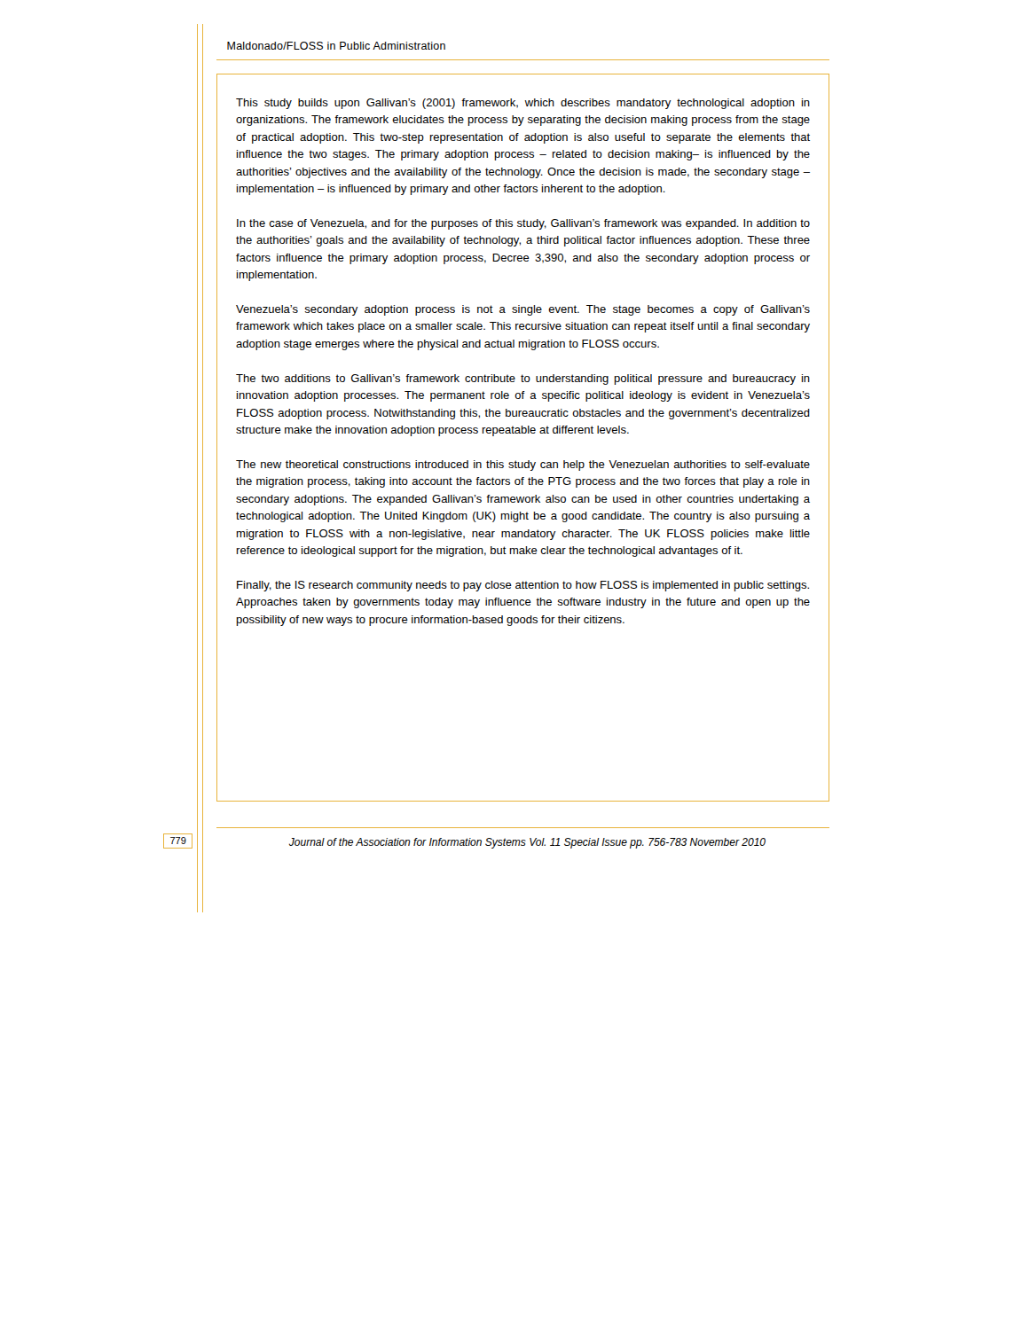Maldonado/FLOSS in Public Administration
This study builds upon Gallivan’s (2001) framework, which describes mandatory technological adoption in organizations. The framework elucidates the process by separating the decision making process from the stage of practical adoption. This two-step representation of adoption is also useful to separate the elements that influence the two stages. The primary adoption process – related to decision making– is influenced by the authorities’ objectives and the availability of the technology. Once the decision is made, the secondary stage – implementation – is influenced by primary and other factors inherent to the adoption.
In the case of Venezuela, and for the purposes of this study, Gallivan’s framework was expanded. In addition to the authorities’ goals and the availability of technology, a third political factor influences adoption. These three factors influence the primary adoption process, Decree 3,390, and also the secondary adoption process or implementation.
Venezuela’s secondary adoption process is not a single event. The stage becomes a copy of Gallivan’s framework which takes place on a smaller scale. This recursive situation can repeat itself until a final secondary adoption stage emerges where the physical and actual migration to FLOSS occurs.
The two additions to Gallivan’s framework contribute to understanding political pressure and bureaucracy in innovation adoption processes. The permanent role of a specific political ideology is evident in Venezuela’s FLOSS adoption process. Notwithstanding this, the bureaucratic obstacles and the government’s decentralized structure make the innovation adoption process repeatable at different levels.
The new theoretical constructions introduced in this study can help the Venezuelan authorities to self-evaluate the migration process, taking into account the factors of the PTG process and the two forces that play a role in secondary adoptions. The expanded Gallivan’s framework also can be used in other countries undertaking a technological adoption. The United Kingdom (UK) might be a good candidate. The country is also pursuing a migration to FLOSS with a non-legislative, near mandatory character. The UK FLOSS policies make little reference to ideological support for the migration, but make clear the technological advantages of it.
Finally, the IS research community needs to pay close attention to how FLOSS is implemented in public settings. Approaches taken by governments today may influence the software industry in the future and open up the possibility of new ways to procure information-based goods for their citizens.
779 Journal of the Association for Information Systems Vol. 11 Special Issue pp. 756-783 November 2010